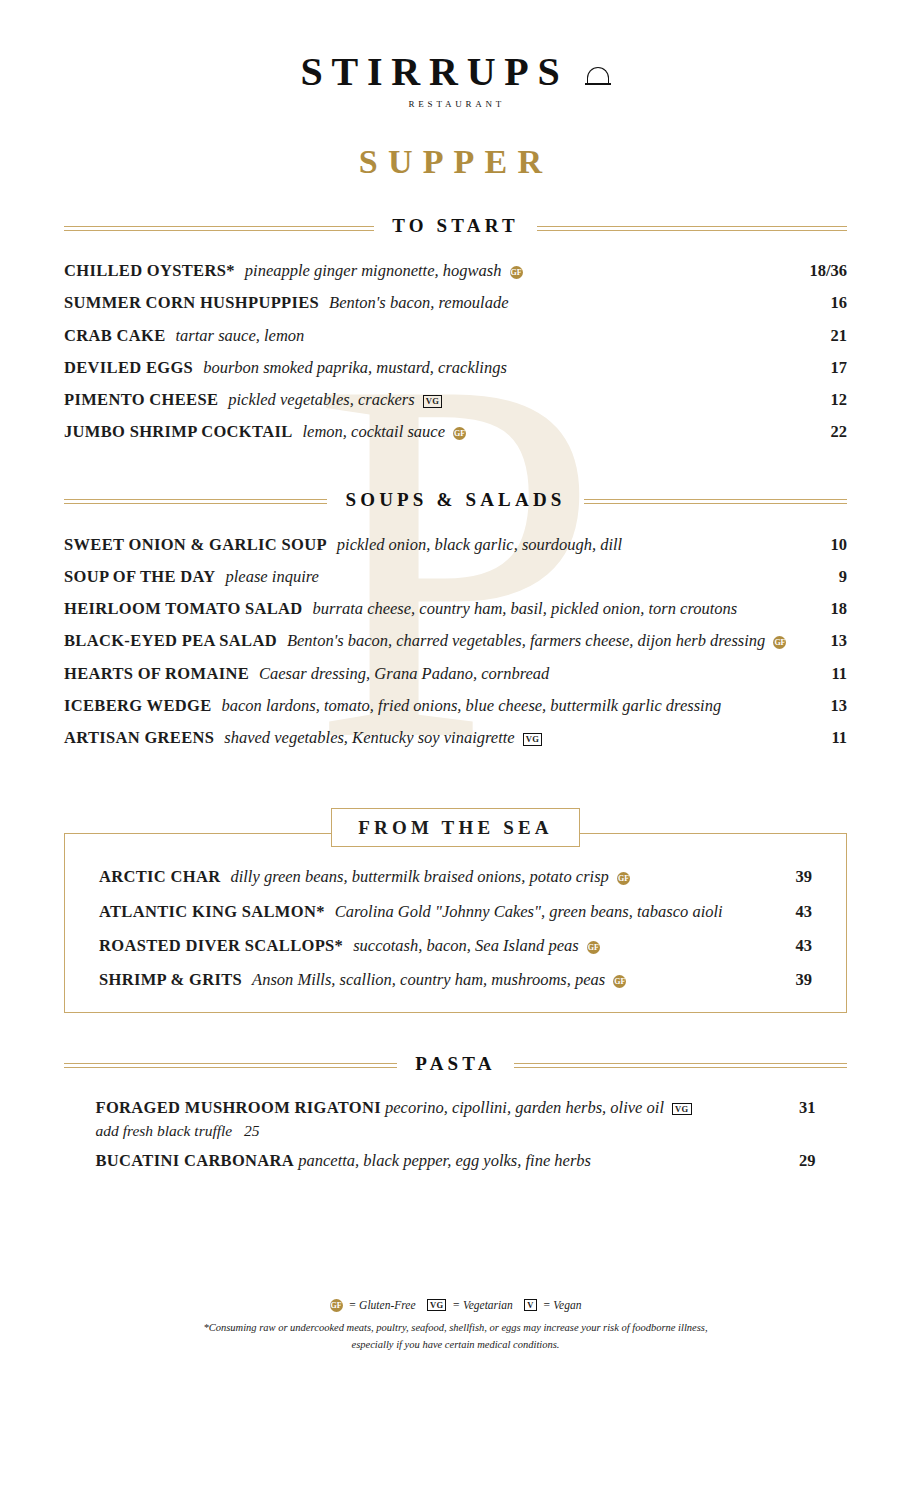P
STIRRUPS RESTAURANT
Supper
To Start
CHILLED OYSTERS* pineapple ginger mignonette, hogwash GF 18/36
SUMMER CORN HUSHPUPPIES Benton's bacon, remoulade 16
CRAB CAKE tartar sauce, lemon 21
DEVILED EGGS bourbon smoked paprika, mustard, cracklings 17
PIMENTO CHEESE pickled vegetables, crackers VG 12
JUMBO SHRIMP COCKTAIL lemon, cocktail sauce GF 22
Soups & Salads
SWEET ONION & GARLIC SOUP pickled onion, black garlic, sourdough, dill 10
SOUP OF THE DAY please inquire 9
HEIRLOOM TOMATO SALAD burrata cheese, country ham, basil, pickled onion, torn croutons 18
BLACK-EYED PEA SALAD Benton's bacon, charred vegetables, farmers cheese, dijon herb dressing GF 13
HEARTS OF ROMAINE Caesar dressing, Grana Padano, cornbread 11
ICEBERG WEDGE bacon lardons, tomato, fried onions, blue cheese, buttermilk garlic dressing 13
ARTISAN GREENS shaved vegetables, Kentucky soy vinaigrette VG 11
From the Sea
ARCTIC CHAR dilly green beans, buttermilk braised onions, potato crisp GF 39
ATLANTIC KING SALMON* Carolina Gold "Johnny Cakes", green beans, tabasco aioli 43
ROASTED DIVER SCALLOPS* succotash, bacon, Sea Island peas GF 43
SHRIMP & GRITS Anson Mills, scallion, country ham, mushrooms, peas GF 39
Pasta
FORAGED MUSHROOM RIGATONI pecorino, cipollini, garden herbs, olive oil VG add fresh black truffle 25 31
BUCATINI CARBONARA pancetta, black pepper, egg yolks, fine herbs 29
GF = Gluten-Free VG = Vegetarian V = Vegan
*Consuming raw or undercooked meats, poultry, seafood, shellfish, or eggs may increase your risk of foodborne illness,
especially if you have certain medical conditions.